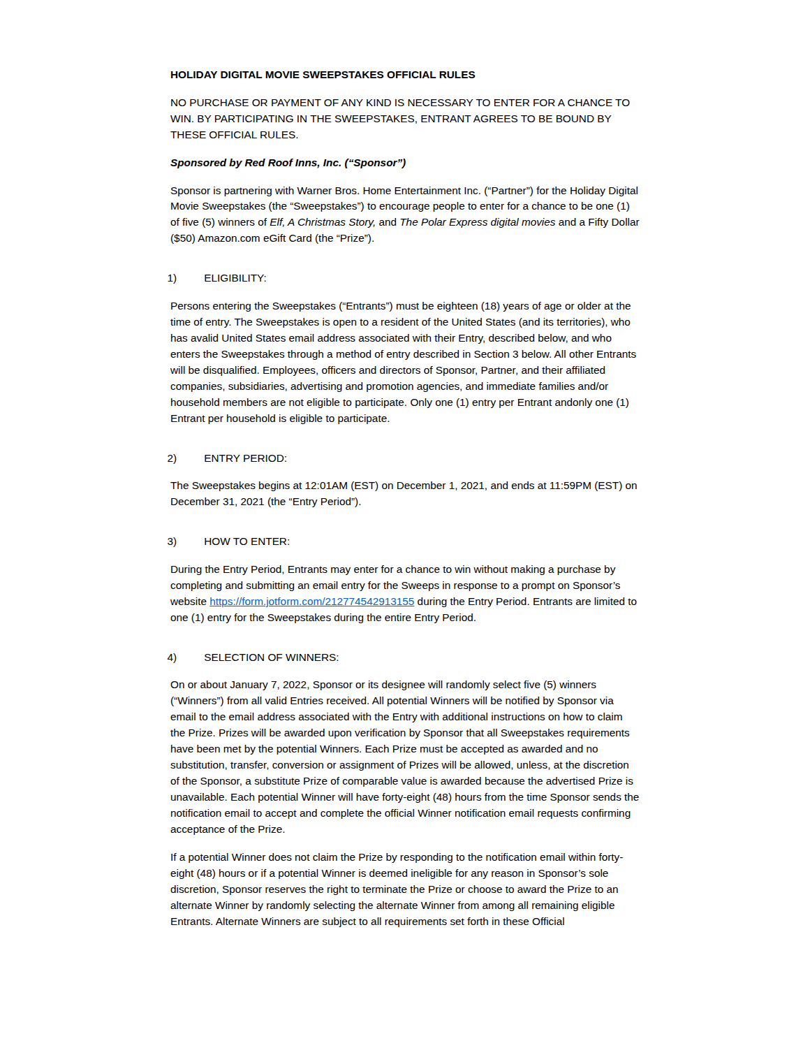HOLIDAY DIGITAL MOVIE SWEEPSTAKES OFFICIAL RULES
NO PURCHASE OR PAYMENT OF ANY KIND IS NECESSARY TO ENTER FOR A CHANCE TO WIN. BY PARTICIPATING IN THE SWEEPSTAKES, ENTRANT AGREES TO BE BOUND BY THESE OFFICIAL RULES.
Sponsored by Red Roof Inns, Inc. (“Sponsor”)
Sponsor is partnering with Warner Bros. Home Entertainment Inc. (“Partner”) for the Holiday Digital Movie Sweepstakes (the “Sweepstakes”) to encourage people to enter for a chance to be one (1) of five (5) winners of Elf, A Christmas Story, and The Polar Express digital movies and a Fifty Dollar ($50) Amazon.com eGift Card (the “Prize”).
ELIGIBILITY:
Persons entering the Sweepstakes (“Entrants”) must be eighteen (18) years of age or older at the time of entry. The Sweepstakes is open to a resident of the United States (and its territories), who has avalid United States email address associated with their Entry, described below, and who enters the Sweepstakes through a method of entry described in Section 3 below. All other Entrants will be disqualified. Employees, officers and directors of Sponsor, Partner, and their affiliated companies, subsidiaries, advertising and promotion agencies, and immediate families and/or household members are not eligible to participate. Only one (1) entry per Entrant andonly one (1) Entrant per household is eligible to participate.
ENTRY PERIOD:
The Sweepstakes begins at 12:01AM (EST) on December 1, 2021, and ends at 11:59PM (EST) on December 31, 2021 (the “Entry Period”).
HOW TO ENTER:
During the Entry Period, Entrants may enter for a chance to win without making a purchase by completing and submitting an email entry for the Sweeps in response to a prompt on Sponsor’s website https://form.jotform.com/212774542913155 during the Entry Period. Entrants are limited to one (1) entry for the Sweepstakes during the entire Entry Period.
SELECTION OF WINNERS:
On or about January 7, 2022, Sponsor or its designee will randomly select five (5) winners (“Winners”) from all valid Entries received. All potential Winners will be notified by Sponsor via email to the email address associated with the Entry with additional instructions on how to claim the Prize. Prizes will be awarded upon verification by Sponsor that all Sweepstakes requirements have been met by the potential Winners. Each Prize must be accepted as awarded and no substitution, transfer, conversion or assignment of Prizes will be allowed, unless, at the discretion of the Sponsor, a substitute Prize of comparable value is awarded because the advertised Prize is unavailable. Each potential Winner will have forty-eight (48) hours from the time Sponsor sends the notification email to accept and complete the official Winner notification email requests confirming acceptance of the Prize.
If a potential Winner does not claim the Prize by responding to the notification email within forty-eight (48) hours or if a potential Winner is deemed ineligible for any reason in Sponsor’s sole discretion, Sponsor reserves the right to terminate the Prize or choose to award the Prize to an alternate Winner by randomly selecting the alternate Winner from among all remaining eligible Entrants. Alternate Winners are subject to all requirements set forth in these Official